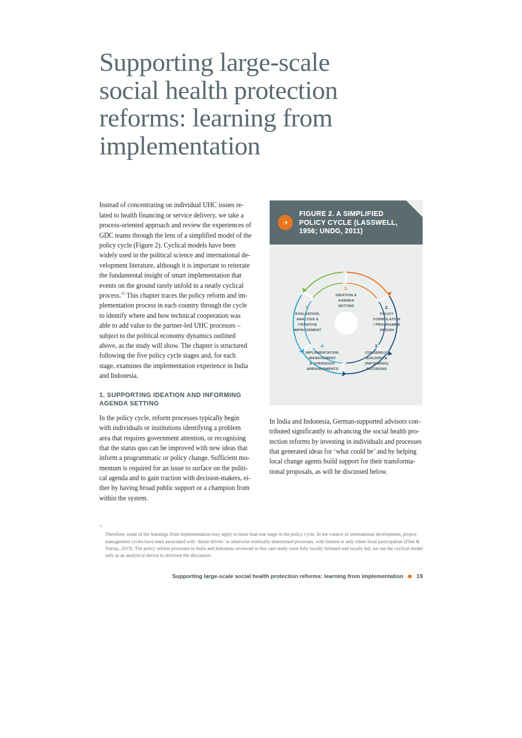Supporting large-scale social health protection reforms: learning from implementation
Instead of concentrating on individual UHC issues related to health financing or service delivery, we take a process-oriented approach and review the experiences of GDC teams through the lens of a simplified model of the policy cycle (Figure 2). Cyclical models have been widely used in the political science and international development literature, although it is important to reiterate the fundamental insight of smart implementation that events on the ground rarely unfold in a neatly cyclical process.11 This chapter traces the policy reform and implementation process in each country through the cycle to identify where and how technical cooperation was able to add value to the partner-led UHC processes – subject to the political economy dynamics outlined above, as the study will show. The chapter is structured following the five policy cycle stages and, for each stage, examines the implementation experience in India and Indonesia.
1. Supporting ideation and informing agenda setting
In the policy cycle, reform processes typically begin with individuals or institutions identifying a problem area that requires government attention, or recognising that the status quo can be improved with new ideas that inform a programmatic or policy change. Sufficient momentum is required for an issue to surface on the political agenda and to gain traction with decision-makers, either by having broad public support or a champion from within the system.
Figure 2. A simplified policy cycle (Lasswell, 1956; UNDG, 2011)
1. IDEATION & AGENDA SETTING 2. POLICY FORMULATION / PROGRAMME DESIGN 3. CONSENSUS BUILDING & (INFORMING) DECISIONS 4. IMPLEMENTATION, MANAGEMENT & OVERSIGHT ARRANGEMENTS 5. EVALUATION, ANALYSIS & ITERATIVE IMPROVEMENT
In India and Indonesia, German-supported advisors contributed significantly to advancing the social health protection reforms by investing in individuals and processes that generated ideas for ‘what could be’ and by helping local change agents build support for their transformational proposals, as will be discussed below.
11 Therefore, some of the learnings from implementation may apply to more than one stage in the policy cycle. In the context of international development, project management cycles have been associated with ‘donor-driven’ or otherwise externally determined processes, with limited or only token local participation (Flint & Natrup, 2019). The policy reform processes in India and Indonesia reviewed in this case study were fully locally initiated and locally led; we use the cyclical model only as an analytical device to structure the discussion.
Supporting large-scale social health protection reforms: learning from implementation 19